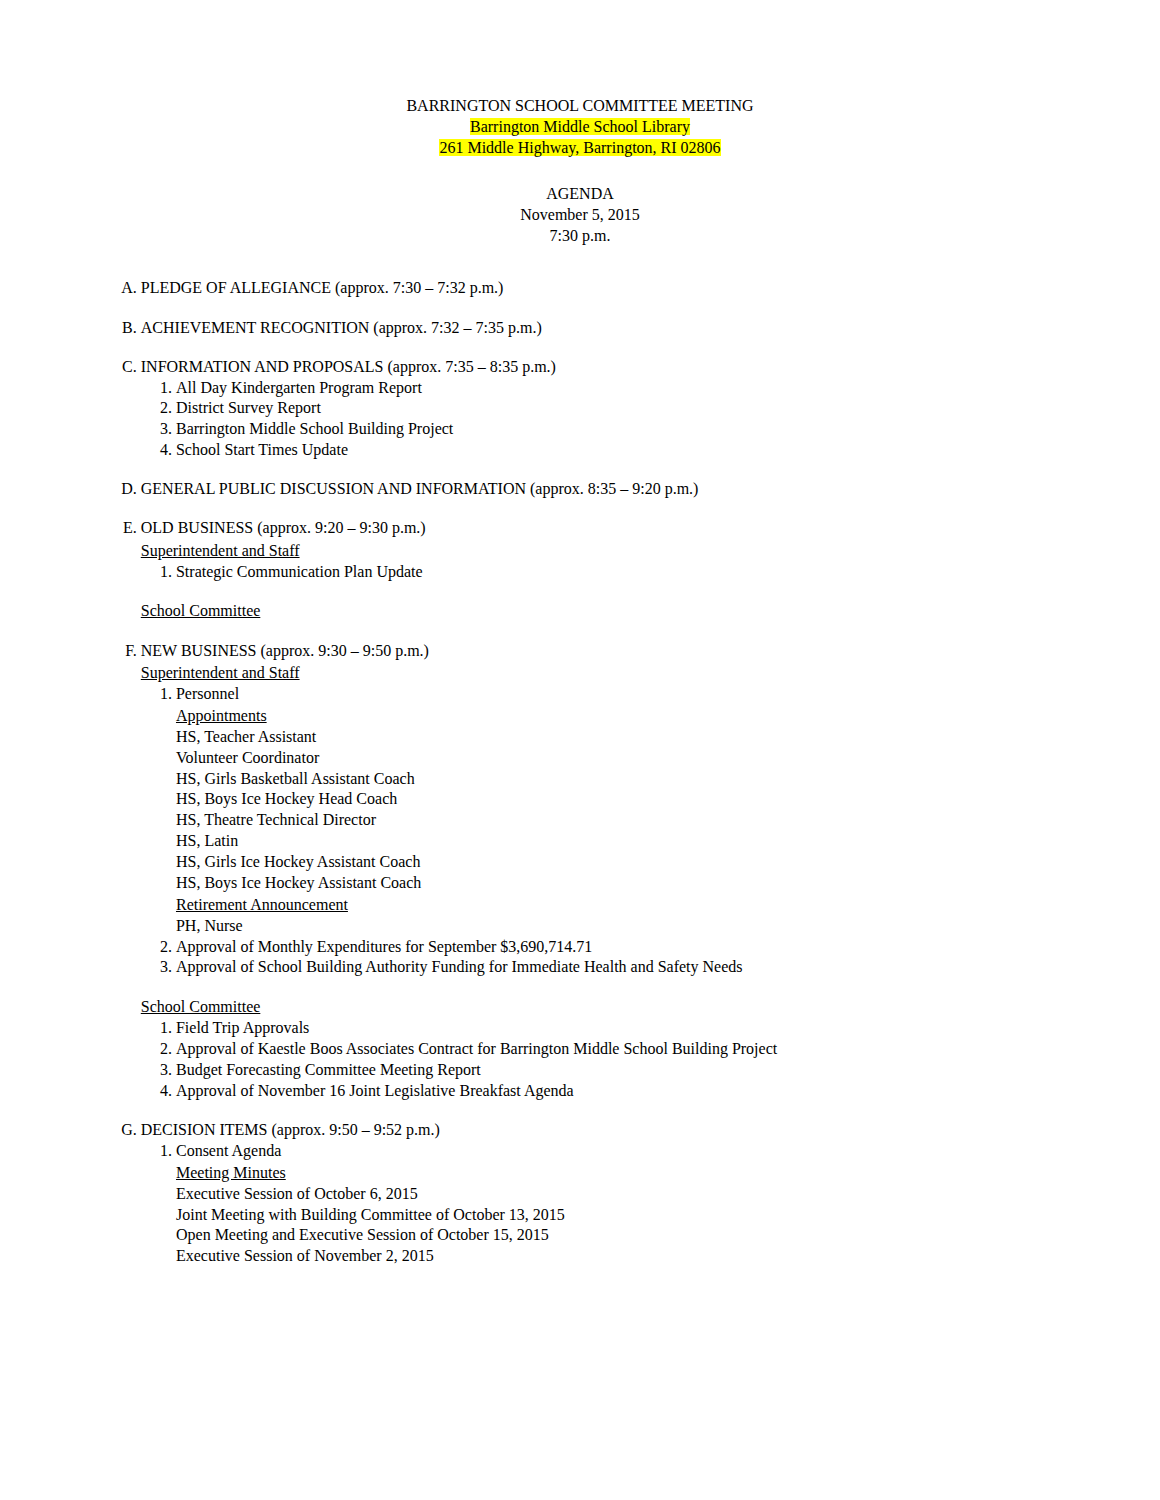BARRINGTON SCHOOL COMMITTEE MEETING Barrington Middle School Library 261 Middle Highway, Barrington, RI 02806
AGENDA November 5, 2015 7:30 p.m.
PLEDGE OF ALLEGIANCE (approx. 7:30 – 7:32 p.m.)
ACHIEVEMENT RECOGNITION (approx. 7:32 – 7:35 p.m.)
INFORMATION AND PROPOSALS (approx. 7:35 – 8:35 p.m.)
All Day Kindergarten Program Report
District Survey Report
Barrington Middle School Building Project
School Start Times Update
GENERAL PUBLIC DISCUSSION AND INFORMATION (approx. 8:35 – 9:20 p.m.)
OLD BUSINESS (approx. 9:20 – 9:30 p.m.)
Superintendent and Staff
Strategic Communication Plan Update
School Committee
NEW BUSINESS (approx. 9:30 – 9:50 p.m.)
Superintendent and Staff
Personnel
Appointments
HS, Teacher Assistant
Volunteer Coordinator
HS, Girls Basketball Assistant Coach
HS, Boys Ice Hockey Head Coach
HS, Theatre Technical Director
HS, Latin
HS, Girls Ice Hockey Assistant Coach
HS, Boys Ice Hockey Assistant Coach
Retirement Announcement
PH, Nurse
Approval of Monthly Expenditures for September $3,690,714.71
Approval of School Building Authority Funding for Immediate Health and Safety Needs
School Committee
Field Trip Approvals
Approval of Kaestle Boos Associates Contract for Barrington Middle School Building Project
Budget Forecasting Committee Meeting Report
Approval of November 16 Joint Legislative Breakfast Agenda
DECISION ITEMS (approx. 9:50 – 9:52 p.m.)
Consent Agenda
Meeting Minutes
Executive Session of October 6, 2015
Joint Meeting with Building Committee of October 13, 2015
Open Meeting and Executive Session of October 15, 2015
Executive Session of November 2, 2015